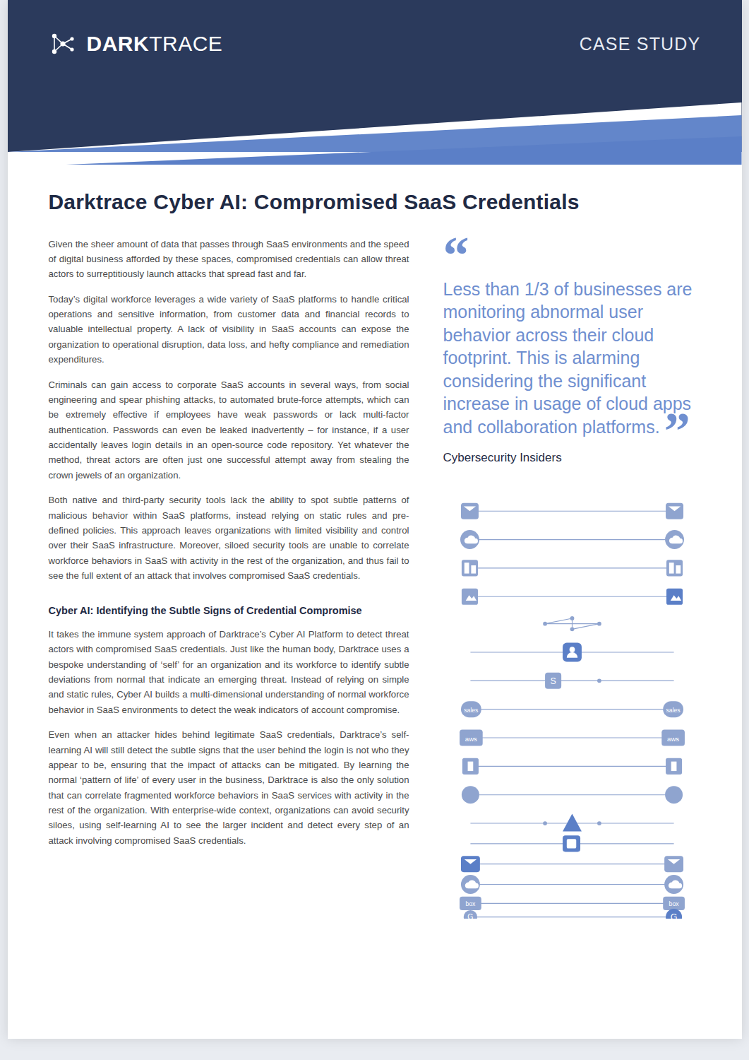DARKTRACE
CASE STUDY
Darktrace Cyber AI: Compromised SaaS Credentials
Given the sheer amount of data that passes through SaaS environments and the speed of digital business afforded by these spaces, compromised credentials can allow threat actors to surreptitiously launch attacks that spread fast and far.
Today’s digital workforce leverages a wide variety of SaaS platforms to handle critical operations and sensitive information, from customer data and financial records to valuable intellectual property. A lack of visibility in SaaS accounts can expose the organization to operational disruption, data loss, and hefty compliance and remediation expenditures.
Criminals can gain access to corporate SaaS accounts in several ways, from social engineering and spear phishing attacks, to automated brute-force attempts, which can be extremely effective if employees have weak passwords or lack multi-factor authentication. Passwords can even be leaked inadvertently – for instance, if a user accidentally leaves login details in an open-source code repository. Yet whatever the method, threat actors are often just one successful attempt away from stealing the crown jewels of an organization.
Both native and third-party security tools lack the ability to spot subtle patterns of malicious behavior within SaaS platforms, instead relying on static rules and pre-defined policies. This approach leaves organizations with limited visibility and control over their SaaS infrastructure. Moreover, siloed security tools are unable to correlate workforce behaviors in SaaS with activity in the rest of the organization, and thus fail to see the full extent of an attack that involves compromised SaaS credentials.
Cyber AI: Identifying the Subtle Signs of Credential Compromise
It takes the immune system approach of Darktrace’s Cyber AI Platform to detect threat actors with compromised SaaS credentials. Just like the human body, Darktrace uses a bespoke understanding of ‘self’ for an organization and its workforce to identify subtle deviations from normal that indicate an emerging threat. Instead of relying on simple and static rules, Cyber AI builds a multi-dimensional understanding of normal workforce behavior in SaaS environments to detect the weak indicators of account compromise.
Even when an attacker hides behind legitimate SaaS credentials, Darktrace’s self-learning AI will still detect the subtle signs that the user behind the login is not who they appear to be, ensuring that the impact of attacks can be mitigated. By learning the normal ‘pattern of life’ of every user in the business, Darktrace is also the only solution that can correlate fragmented workforce behaviors in SaaS services with activity in the rest of the organization. With enterprise-wide context, organizations can avoid security siloes, using self-learning AI to see the larger incident and detect every step of an attack involving compromised SaaS credentials.
“
Less than 1/3 of businesses are monitoring abnormal user behavior across their cloud footprint. This is alarming considering the significant increase in usage of cloud apps and collaboration platforms.”
Cybersecurity Insiders
S sales sales aws aws box box G G